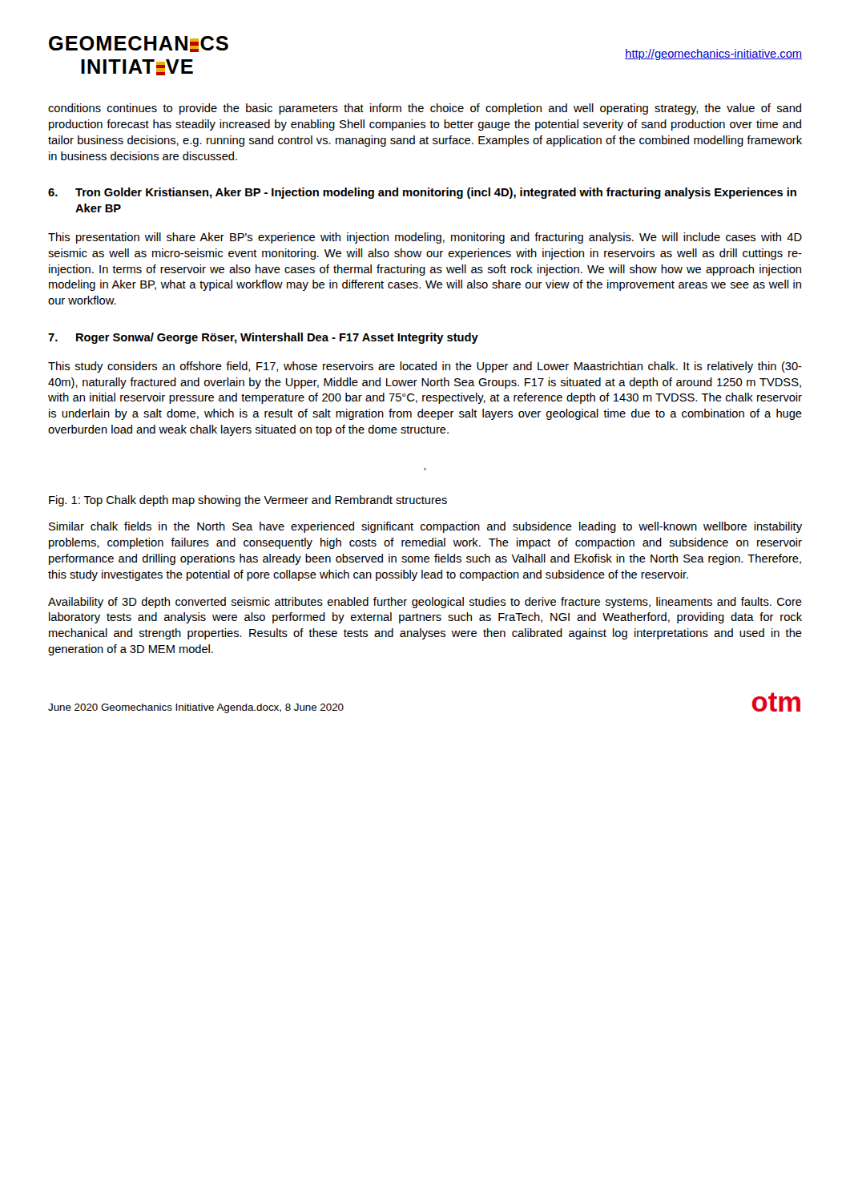GEOMECHAN CS INITIAT VE
http://geomechanics-initiative.com
conditions continues to provide the basic parameters that inform the choice of completion and well operating strategy, the value of sand production forecast has steadily increased by enabling Shell companies to better gauge the potential severity of sand production over time and tailor business decisions, e.g. running sand control vs. managing sand at surface. Examples of application of the combined modelling framework in business decisions are discussed.
6. Tron Golder Kristiansen, Aker BP - Injection modeling and monitoring (incl 4D), integrated with fracturing analysis Experiences in Aker BP
This presentation will share Aker BP's experience with injection modeling, monitoring and fracturing analysis. We will include cases with 4D seismic as well as micro-seismic event monitoring. We will also show our experiences with injection in reservoirs as well as drill cuttings re-injection. In terms of reservoir we also have cases of thermal fracturing as well as soft rock injection. We will show how we approach injection modeling in Aker BP, what a typical workflow may be in different cases. We will also share our view of the improvement areas we see as well in our workflow.
7. Roger Sonwa/ George Röser, Wintershall Dea - F17 Asset Integrity study
This study considers an offshore field, F17, whose reservoirs are located in the Upper and Lower Maastrichtian chalk. It is relatively thin (30-40m), naturally fractured and overlain by the Upper, Middle and Lower North Sea Groups. F17 is situated at a depth of around 1250 m TVDSS, with an initial reservoir pressure and temperature of 200 bar and 75°C, respectively, at a reference depth of 1430 m TVDSS. The chalk reservoir is underlain by a salt dome, which is a result of salt migration from deeper salt layers over geological time due to a combination of a huge overburden load and weak chalk layers situated on top of the dome structure.
Fig. 1: Top Chalk depth map showing the Vermeer and Rembrandt structures
Similar chalk fields in the North Sea have experienced significant compaction and subsidence leading to well-known wellbore instability problems, completion failures and consequently high costs of remedial work. The impact of compaction and subsidence on reservoir performance and drilling operations has already been observed in some fields such as Valhall and Ekofisk in the North Sea region. Therefore, this study investigates the potential of pore collapse which can possibly lead to compaction and subsidence of the reservoir.
Availability of 3D depth converted seismic attributes enabled further geological studies to derive fracture systems, lineaments and faults. Core laboratory tests and analysis were also performed by external partners such as FraTech, NGI and Weatherford, providing data for rock mechanical and strength properties. Results of these tests and analyses were then calibrated against log interpretations and used in the generation of a 3D MEM model.
June 2020 Geomechanics Initiative Agenda.docx, 8 June 2020
otm